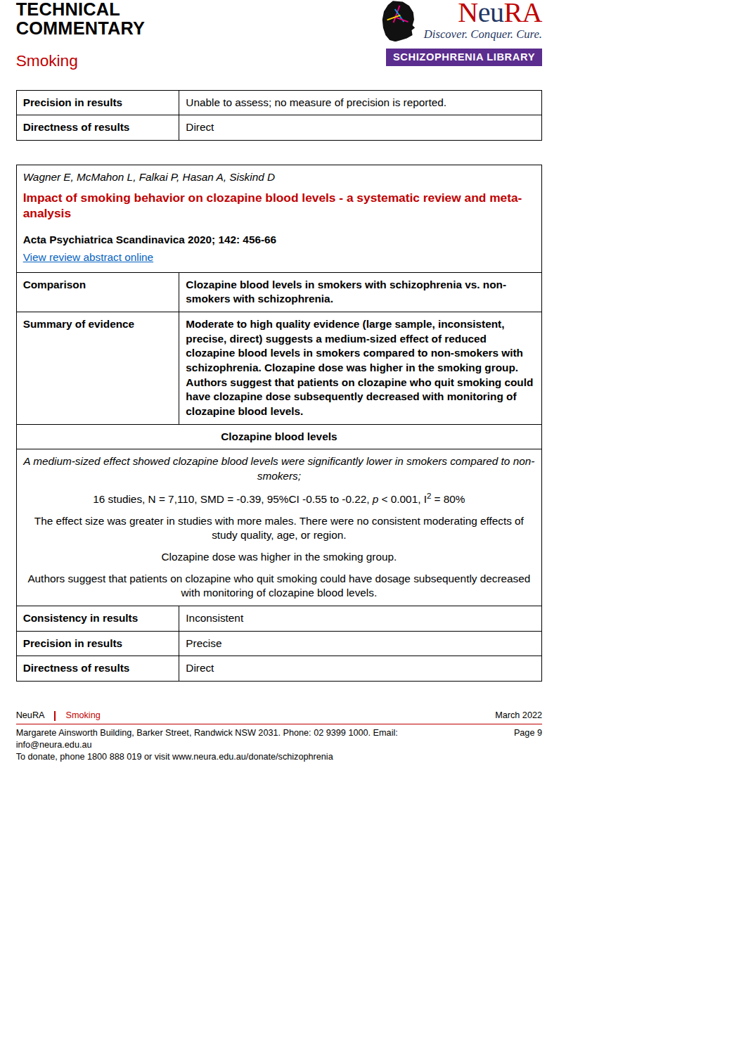TECHNICAL
COMMENTARY
Smoking
Neu RA
Discover. Conquer. Cure.
SCHIZOPHRENIA LIBRARY
| Precision in results | Unable to assess; no measure of precision is reported. |
| Directness of results | Direct |
| Wagner E, McMahon L, Falkai P, Hasan A, Siskind D |
| Impact of smoking behavior on clozapine blood levels - a systematic review and meta-analysis |
| Acta Psychiatrica Scandinavica 2020; 142: 456-66 |
| View review abstract online |
| Comparison | Clozapine blood levels in smokers with schizophrenia vs. non-smokers with schizophrenia. |
| Summary of evidence | Moderate to high quality evidence (large sample, inconsistent, precise, direct) suggests a medium-sized effect of reduced clozapine blood levels in smokers compared to non-smokers with schizophrenia. Clozapine dose was higher in the smoking group. Authors suggest that patients on clozapine who quit smoking could have clozapine dose subsequently decreased with monitoring of clozapine blood levels. |
| Clozapine blood levels |
| A medium-sized effect showed clozapine blood levels were significantly lower in smokers compared to non-smokers; 16 studies, N = 7,110, SMD = -0.39, 95%CI -0.55 to -0.22, p < 0.001, I 2 = 80% The effect size was greater in studies with more males. There were no consistent moderating effects of study quality, age, or region. Clozapine dose was higher in the smoking group. Authors suggest that patients on clozapine who quit smoking could have dosage subsequently decreased with monitoring of clozapine blood levels. |
| Consistency in results | Inconsistent |
| Precision in results | Precise |
| Directness of results | Direct |
NeuRA Smoking March 2022
Margarete Ainsworth Building, Barker Street, Randwick NSW 2031. Phone: 02 9399 1000. Email: info@neura.edu.au
To donate, phone 1800 888 019 or visit www.neura.edu.au/donate/schizophrenia
Page 9